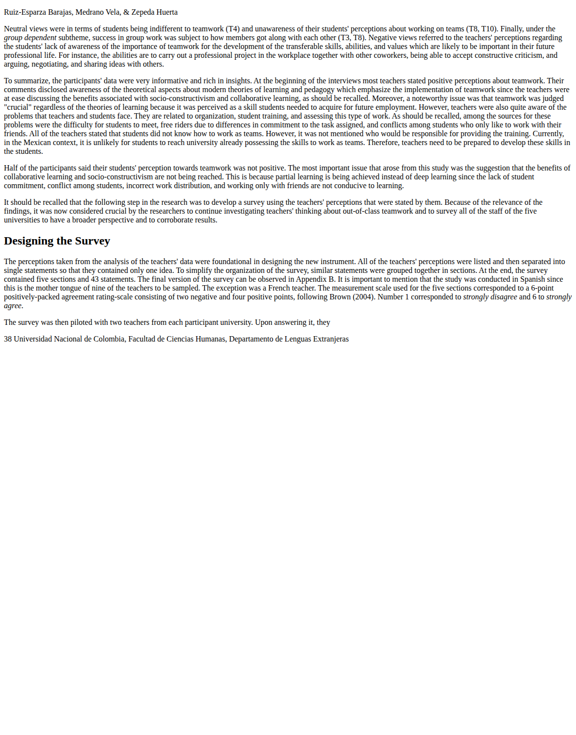Ruiz-Esparza Barajas, Medrano Vela, & Zepeda Huerta
Neutral views were in terms of students being indifferent to teamwork (T4) and unawareness of their students' perceptions about working on teams (T8, T10). Finally, under the group dependent subtheme, success in group work was subject to how members got along with each other (T3, T8). Negative views referred to the teachers' perceptions regarding the students' lack of awareness of the importance of teamwork for the development of the transferable skills, abilities, and values which are likely to be important in their future professional life. For instance, the abilities are to carry out a professional project in the workplace together with other coworkers, being able to accept constructive criticism, and arguing, negotiating, and sharing ideas with others.
To summarize, the participants' data were very informative and rich in insights. At the beginning of the interviews most teachers stated positive perceptions about teamwork. Their comments disclosed awareness of the theoretical aspects about modern theories of learning and pedagogy which emphasize the implementation of teamwork since the teachers were at ease discussing the benefits associated with socio-constructivism and collaborative learning, as should be recalled. Moreover, a noteworthy issue was that teamwork was judged "crucial" regardless of the theories of learning because it was perceived as a skill students needed to acquire for future employment. However, teachers were also quite aware of the problems that teachers and students face. They are related to organization, student training, and assessing this type of work. As should be recalled, among the sources for these problems were the difficulty for students to meet, free riders due to differences in commitment to the task assigned, and conflicts among students who only like to work with their friends. All of the teachers stated that students did not know how to work as teams. However, it was not mentioned who would be responsible for providing the training. Currently, in the Mexican context, it is unlikely for students to reach university already possessing the skills to work as teams. Therefore, teachers need to be prepared to develop these skills in the students.
Half of the participants said their students' perception towards teamwork was not positive. The most important issue that arose from this study was the suggestion that the benefits of collaborative learning and socio-constructivism are not being reached. This is because partial learning is being achieved instead of deep learning since the lack of student commitment, conflict among students, incorrect work distribution, and working only with friends are not conducive to learning.
It should be recalled that the following step in the research was to develop a survey using the teachers' perceptions that were stated by them. Because of the relevance of the findings, it was now considered crucial by the researchers to continue investigating teachers' thinking about out-of-class teamwork and to survey all of the staff of the five universities to have a broader perspective and to corroborate results.
Designing the Survey
The perceptions taken from the analysis of the teachers' data were foundational in designing the new instrument. All of the teachers' perceptions were listed and then separated into single statements so that they contained only one idea. To simplify the organization of the survey, similar statements were grouped together in sections. At the end, the survey contained five sections and 43 statements. The final version of the survey can be observed in Appendix B. It is important to mention that the study was conducted in Spanish since this is the mother tongue of nine of the teachers to be sampled. The exception was a French teacher. The measurement scale used for the five sections corresponded to a 6-point positively-packed agreement rating-scale consisting of two negative and four positive points, following Brown (2004). Number 1 corresponded to strongly disagree and 6 to strongly agree.
The survey was then piloted with two teachers from each participant university. Upon answering it, they
38 Universidad Nacional de Colombia, Facultad de Ciencias Humanas, Departamento de Lenguas Extranjeras